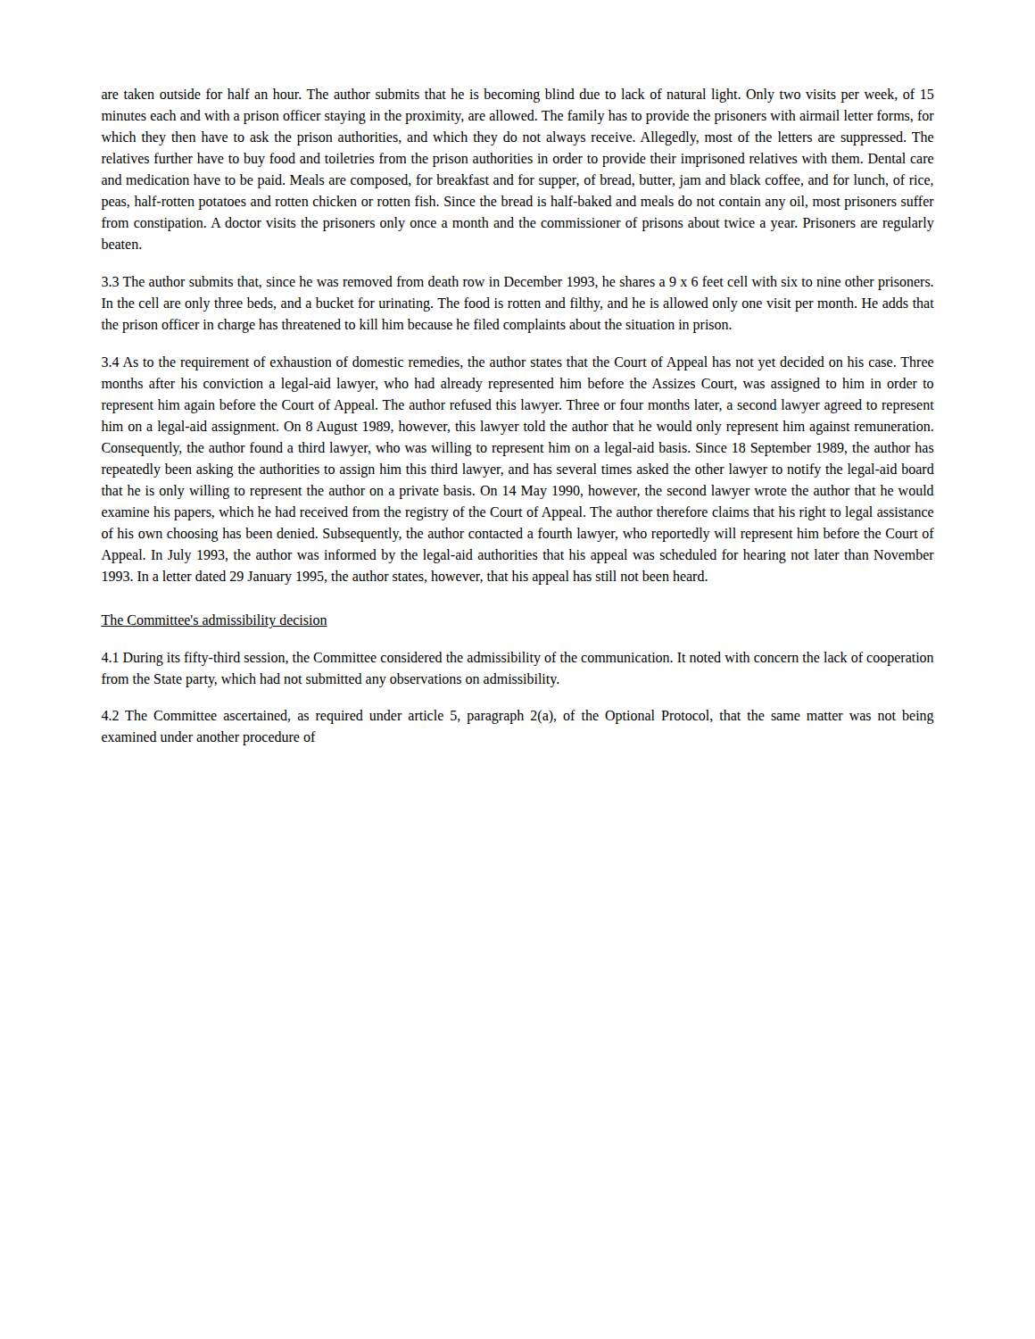are taken outside for half an hour. The author submits that he is becoming blind due to lack of natural light. Only two visits per week, of 15 minutes each and with a prison officer staying in the proximity, are allowed. The family has to provide the prisoners with airmail letter forms, for which they then have to ask the prison authorities, and which they do not always receive. Allegedly, most of the letters are suppressed. The relatives further have to buy food and toiletries from the prison authorities in order to provide their imprisoned relatives with them. Dental care and medication have to be paid. Meals are composed, for breakfast and for supper, of bread, butter, jam and black coffee, and for lunch, of rice, peas, half-rotten potatoes and rotten chicken or rotten fish. Since the bread is half-baked and meals do not contain any oil, most prisoners suffer from constipation. A doctor visits the prisoners only once a month and the commissioner of prisons about twice a year. Prisoners are regularly beaten.
3.3 The author submits that, since he was removed from death row in December 1993, he shares a 9 x 6 feet cell with six to nine other prisoners. In the cell are only three beds, and a bucket for urinating. The food is rotten and filthy, and he is allowed only one visit per month. He adds that the prison officer in charge has threatened to kill him because he filed complaints about the situation in prison.
3.4 As to the requirement of exhaustion of domestic remedies, the author states that the Court of Appeal has not yet decided on his case. Three months after his conviction a legal-aid lawyer, who had already represented him before the Assizes Court, was assigned to him in order to represent him again before the Court of Appeal. The author refused this lawyer. Three or four months later, a second lawyer agreed to represent him on a legal-aid assignment. On 8 August 1989, however, this lawyer told the author that he would only represent him against remuneration. Consequently, the author found a third lawyer, who was willing to represent him on a legal-aid basis. Since 18 September 1989, the author has repeatedly been asking the authorities to assign him this third lawyer, and has several times asked the other lawyer to notify the legal-aid board that he is only willing to represent the author on a private basis. On 14 May 1990, however, the second lawyer wrote the author that he would examine his papers, which he had received from the registry of the Court of Appeal. The author therefore claims that his right to legal assistance of his own choosing has been denied. Subsequently, the author contacted a fourth lawyer, who reportedly will represent him before the Court of Appeal. In July 1993, the author was informed by the legal-aid authorities that his appeal was scheduled for hearing not later than November 1993. In a letter dated 29 January 1995, the author states, however, that his appeal has still not been heard.
The Committee's admissibility decision
4.1 During its fifty-third session, the Committee considered the admissibility of the communication. It noted with concern the lack of cooperation from the State party, which had not submitted any observations on admissibility.
4.2 The Committee ascertained, as required under article 5, paragraph 2(a), of the Optional Protocol, that the same matter was not being examined under another procedure of